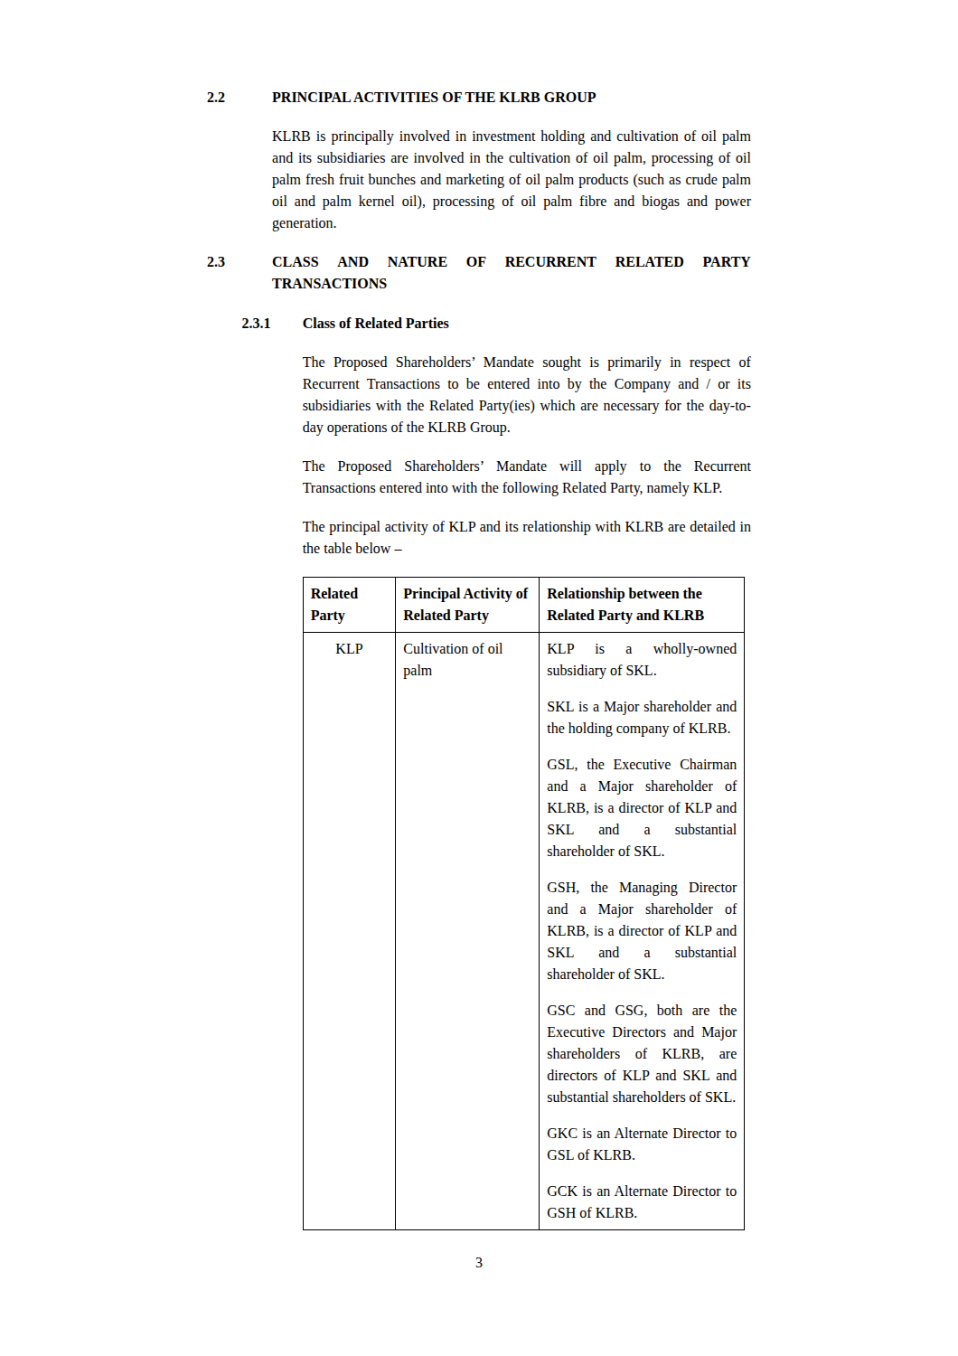2.2
PRINCIPAL ACTIVITIES OF THE KLRB GROUP
KLRB is principally involved in investment holding and cultivation of oil palm and its subsidiaries are involved in the cultivation of oil palm, processing of oil palm fresh fruit bunches and marketing of oil palm products (such as crude palm oil and palm kernel oil), processing of oil palm fibre and biogas and power generation.
2.3
CLASS AND NATURE OF RECURRENT RELATED PARTY TRANSACTIONS
2.3.1
Class of Related Parties
The Proposed Shareholders’ Mandate sought is primarily in respect of Recurrent Transactions to be entered into by the Company and / or its subsidiaries with the Related Party(ies) which are necessary for the day-to-day operations of the KLRB Group.
The Proposed Shareholders’ Mandate will apply to the Recurrent Transactions entered into with the following Related Party, namely KLP.
The principal activity of KLP and its relationship with KLRB are detailed in the table below –
| Related Party | Principal Activity of Related Party | Relationship between the Related Party and KLRB |
| --- | --- | --- |
| KLP | Cultivation of oil palm | KLP is a wholly-owned subsidiary of SKL. SKL is a Major shareholder and the holding company of KLRB. GSL, the Executive Chairman and a Major shareholder of KLRB, is a director of KLP and SKL and a substantial shareholder of SKL. GSH, the Managing Director and a Major shareholder of KLRB, is a director of KLP and SKL and a substantial shareholder of SKL. GSC and GSG, both are the Executive Directors and Major shareholders of KLRB, are directors of KLP and SKL and substantial shareholders of SKL. GKC is an Alternate Director to GSL of KLRB. GCK is an Alternate Director to GSH of KLRB. |
3